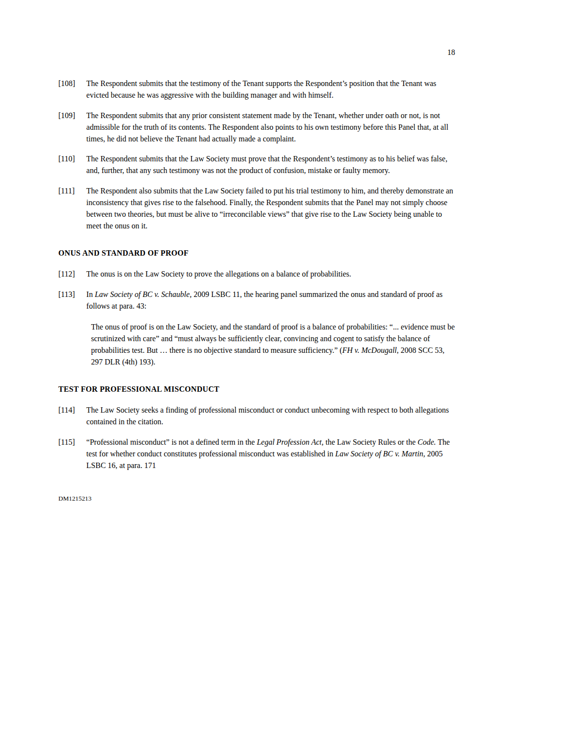18
[108]
The Respondent submits that the testimony of the Tenant supports the Respondent’s position that the Tenant was evicted because he was aggressive with the building manager and with himself.
[109]
The Respondent submits that any prior consistent statement made by the Tenant, whether under oath or not, is not admissible for the truth of its contents. The Respondent also points to his own testimony before this Panel that, at all times, he did not believe the Tenant had actually made a complaint.
[110]
The Respondent submits that the Law Society must prove that the Respondent’s testimony as to his belief was false, and, further, that any such testimony was not the product of confusion, mistake or faulty memory.
[111]
The Respondent also submits that the Law Society failed to put his trial testimony to him, and thereby demonstrate an inconsistency that gives rise to the falsehood. Finally, the Respondent submits that the Panel may not simply choose between two theories, but must be alive to “irreconcilable views” that give rise to the Law Society being unable to meet the onus on it.
ONUS AND STANDARD OF PROOF
[112]
The onus is on the Law Society to prove the allegations on a balance of probabilities.
[113]
In Law Society of BC v. Schauble, 2009 LSBC 11, the hearing panel summarized the onus and standard of proof as follows at para. 43:
The onus of proof is on the Law Society, and the standard of proof is a balance of probabilities: “... evidence must be scrutinized with care” and “must always be sufficiently clear, convincing and cogent to satisfy the balance of probabilities test. But … there is no objective standard to measure sufficiency.” (FH v. McDougall, 2008 SCC 53, 297 DLR (4th) 193).
TEST FOR PROFESSIONAL MISCONDUCT
[114]
The Law Society seeks a finding of professional misconduct or conduct unbecoming with respect to both allegations contained in the citation.
[115]
“Professional misconduct” is not a defined term in the Legal Profession Act, the Law Society Rules or the Code. The test for whether conduct constitutes professional misconduct was established in Law Society of BC v. Martin, 2005 LSBC 16, at para. 171
DM1215213